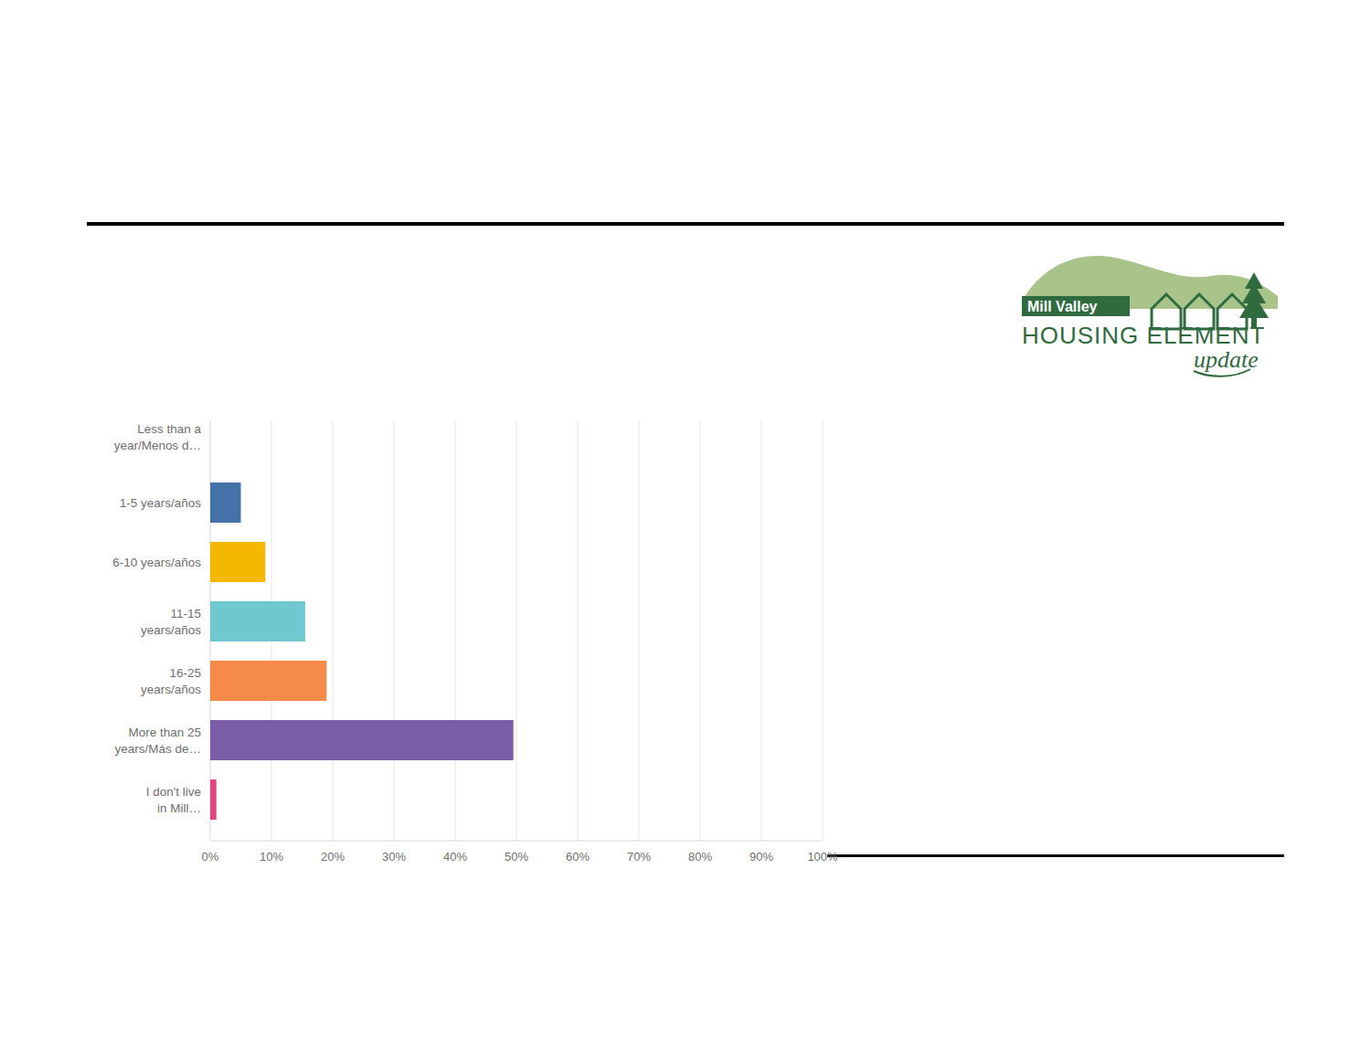Mill Valley HOUSING ELEMENT update
How long have you lived in Mill Valley? Less than a year/Menos d… 1-5 years/años 6-10 years/años 11-15 years/años 16-25 years/años More than 25 years/Más de… I don't live in Mill… 0% 10% 20% 30% 40% 50% 60% 70% 80% 90% 100%